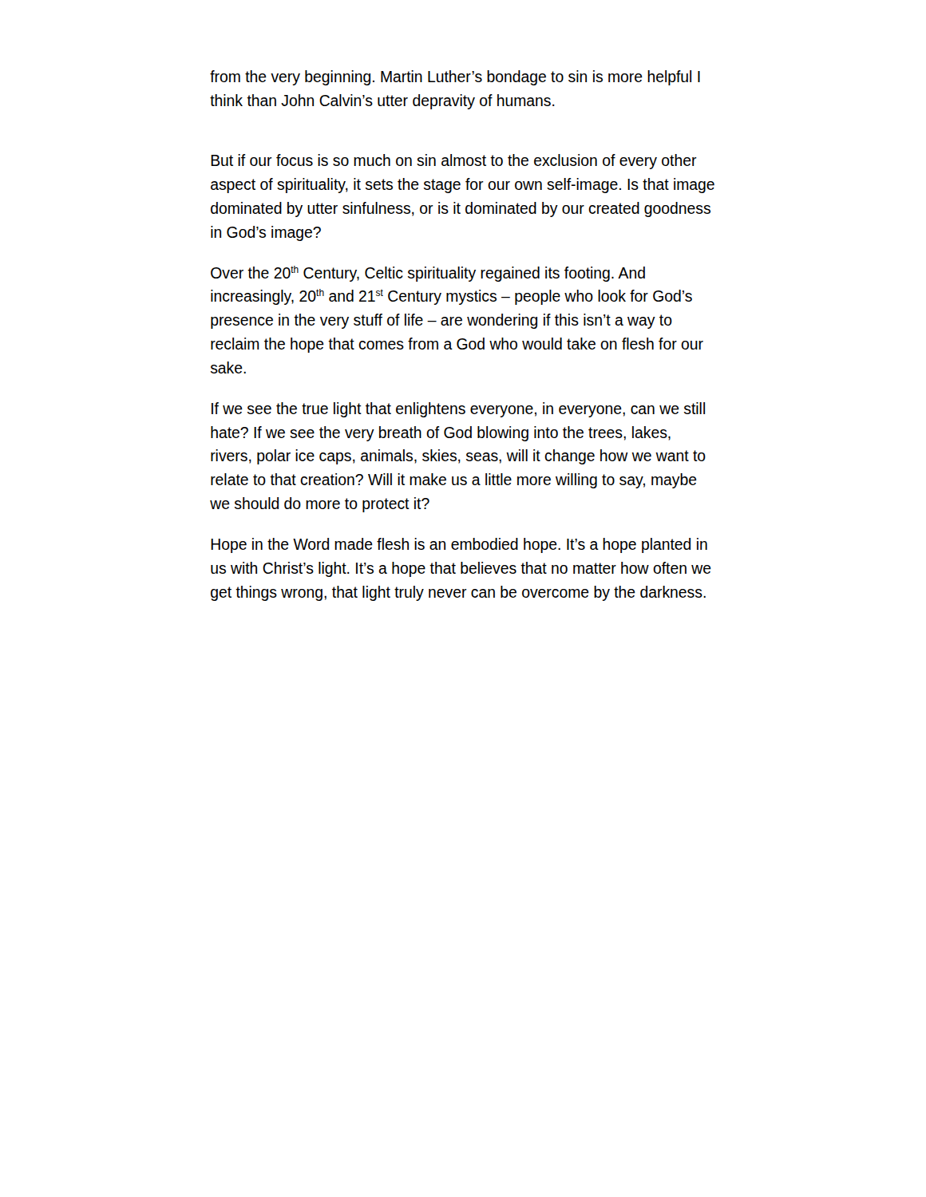from the very beginning. Martin Luther’s bondage to sin is more helpful I think than John Calvin’s utter depravity of humans.
But if our focus is so much on sin almost to the exclusion of every other aspect of spirituality, it sets the stage for our own self-image. Is that image dominated by utter sinfulness, or is it dominated by our created goodness in God’s image?
Over the 20th Century, Celtic spirituality regained its footing. And increasingly, 20th and 21st Century mystics – people who look for God’s presence in the very stuff of life – are wondering if this isn’t a way to reclaim the hope that comes from a God who would take on flesh for our sake.
If we see the true light that enlightens everyone, in everyone, can we still hate? If we see the very breath of God blowing into the trees, lakes, rivers, polar ice caps, animals, skies, seas, will it change how we want to relate to that creation? Will it make us a little more willing to say, maybe we should do more to protect it?
Hope in the Word made flesh is an embodied hope. It’s a hope planted in us with Christ’s light. It’s a hope that believes that no matter how often we get things wrong, that light truly never can be overcome by the darkness.